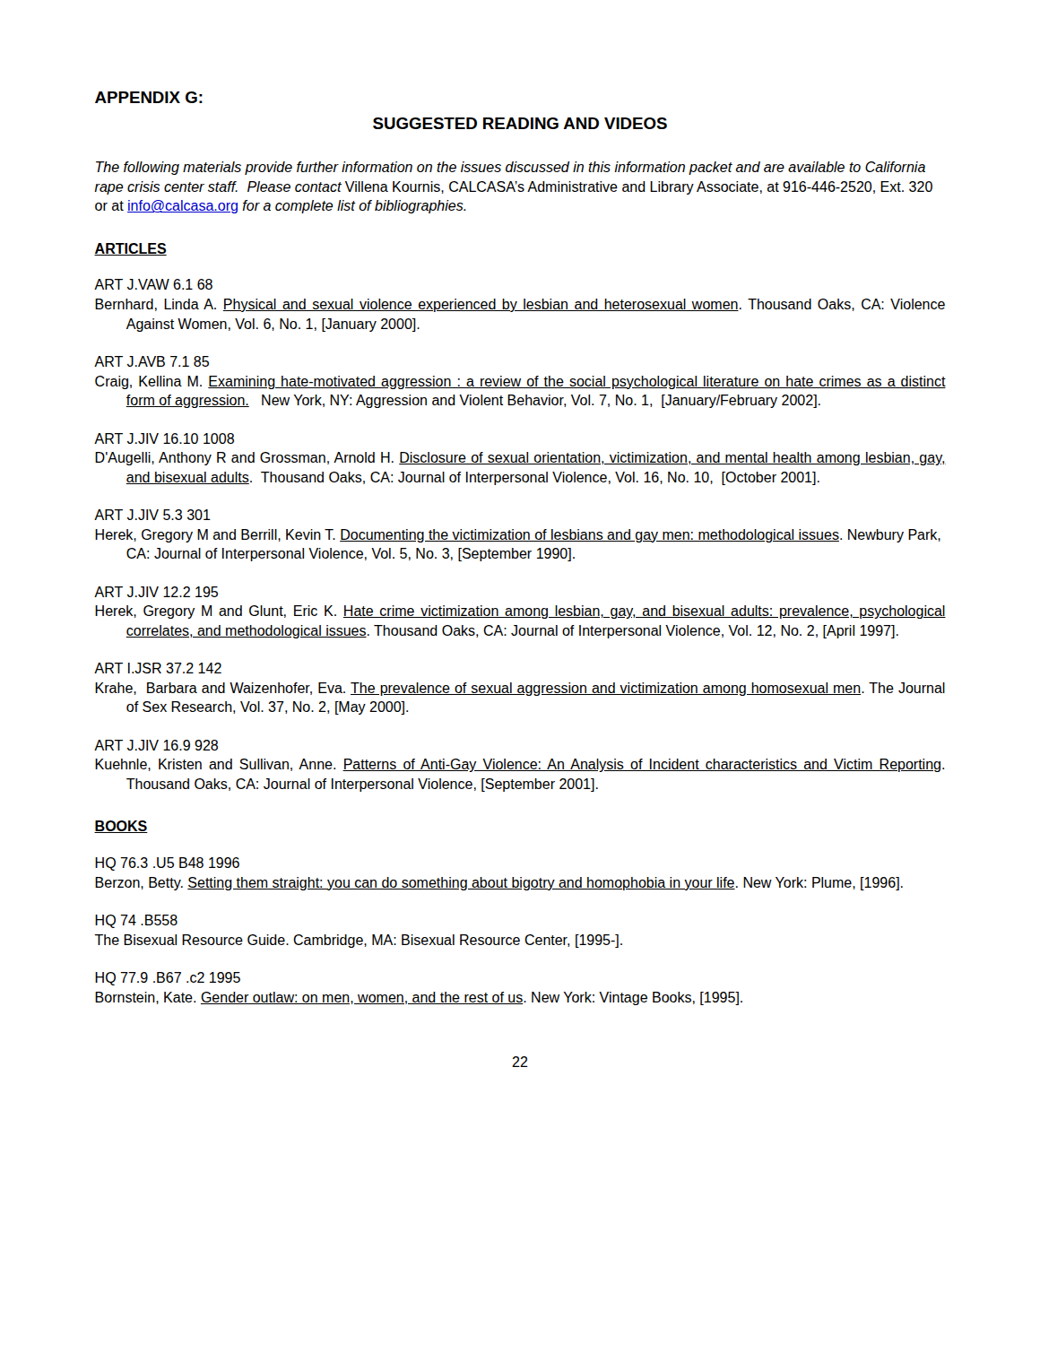APPENDIX G:
SUGGESTED READING AND VIDEOS
The following materials provide further information on the issues discussed in this information packet and are available to California rape crisis center staff. Please contact Villena Kournis, CALCASA’s Administrative and Library Associate, at 916-446-2520, Ext. 320 or at info@calcasa.org for a complete list of bibliographies.
ARTICLES
ART J.VAW 6.1 68
Bernhard, Linda A. Physical and sexual violence experienced by lesbian and heterosexual women. Thousand Oaks, CA: Violence Against Women, Vol. 6, No. 1, [January 2000].
ART J.AVB 7.1 85
Craig, Kellina M. Examining hate-motivated aggression : a review of the social psychological literature on hate crimes as a distinct form of aggression. New York, NY: Aggression and Violent Behavior, Vol. 7, No. 1, [January/February 2002].
ART J.JIV 16.10 1008
D'Augelli, Anthony R and Grossman, Arnold H. Disclosure of sexual orientation, victimization, and mental health among lesbian, gay, and bisexual adults. Thousand Oaks, CA: Journal of Interpersonal Violence, Vol. 16, No. 10, [October 2001].
ART J.JIV 5.3 301
Herek, Gregory M and Berrill, Kevin T. Documenting the victimization of lesbians and gay men: methodological issues. Newbury Park, CA: Journal of Interpersonal Violence, Vol. 5, No. 3, [September 1990].
ART J.JIV 12.2 195
Herek, Gregory M and Glunt, Eric K. Hate crime victimization among lesbian, gay, and bisexual adults: prevalence, psychological correlates, and methodological issues. Thousand Oaks, CA: Journal of Interpersonal Violence, Vol. 12, No. 2, [April 1997].
ART I.JSR 37.2 142
Krahe, Barbara and Waizenhofer, Eva. The prevalence of sexual aggression and victimization among homosexual men. The Journal of Sex Research, Vol. 37, No. 2, [May 2000].
ART J.JIV 16.9 928
Kuehnle, Kristen and Sullivan, Anne. Patterns of Anti-Gay Violence: An Analysis of Incident characteristics and Victim Reporting. Thousand Oaks, CA: Journal of Interpersonal Violence, [September 2001].
BOOKS
HQ 76.3 .U5 B48 1996
Berzon, Betty. Setting them straight: you can do something about bigotry and homophobia in your life. New York: Plume, [1996].
HQ 74 .B558
The Bisexual Resource Guide. Cambridge, MA: Bisexual Resource Center, [1995-].
HQ 77.9 .B67 .c2 1995
Bornstein, Kate. Gender outlaw: on men, women, and the rest of us. New York: Vintage Books, [1995].
22